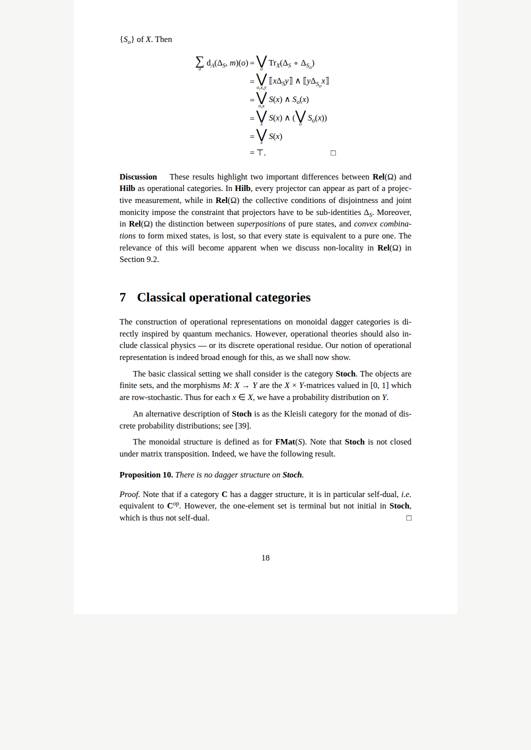{So} of X. Then
| ∑ o d A (Δ S , m )( o ) | = | ⋁ o Tr X (Δ S ∘ Δ S o ) | |
| | = | ⋁ o , x , y ⟦ x Δ S y ⟧ ∧ ⟦ y Δ S o x ⟧ | |
| | = | ⋁ o , x S ( x ) ∧ S o ( x ) | |
| | = | ⋁ x S ( x ) ∧ ( ⋁ o S o ( x )) | |
| | = | ⋁ x S ( x ) | |
| | = | ⊤. | □ |
Discussion These results highlight two important differences between Rel(Ω) and Hilb as operational categories. In Hilb, every projector can appear as part of a projective measurement, while in Rel(Ω) the collective conditions of disjointness and joint monicity impose the constraint that projectors have to be sub-identities ΔS. Moreover, in Rel(Ω) the distinction between superpositions of pure states, and convex combinations to form mixed states, is lost, so that every state is equivalent to a pure one. The relevance of this will become apparent when we discuss non-locality in Rel(Ω) in Section 9.2.
7 Classical operational categories
The construction of operational representations on monoidal dagger categories is directly inspired by quantum mechanics. However, operational theories should also include classical physics — or its discrete operational residue. Our notion of operational representation is indeed broad enough for this, as we shall now show.
The basic classical setting we shall consider is the category Stoch. The objects are finite sets, and the morphisms M: X → Y are the X × Y-matrices valued in [0, 1] which are row-stochastic. Thus for each x ∈ X, we have a probability distribution on Y.
An alternative description of Stoch is as the Kleisli category for the monad of discrete probability distributions; see [39].
The monoidal structure is defined as for FMat(S). Note that Stoch is not closed under matrix transposition. Indeed, we have the following result.
Proposition 10. There is no dagger structure on Stoch.
Proof. Note that if a category C has a dagger structure, it is in particular self-dual, i.e. equivalent to Cop. However, the one-element set is terminal but not initial in Stoch, which is thus not self-dual.□
18